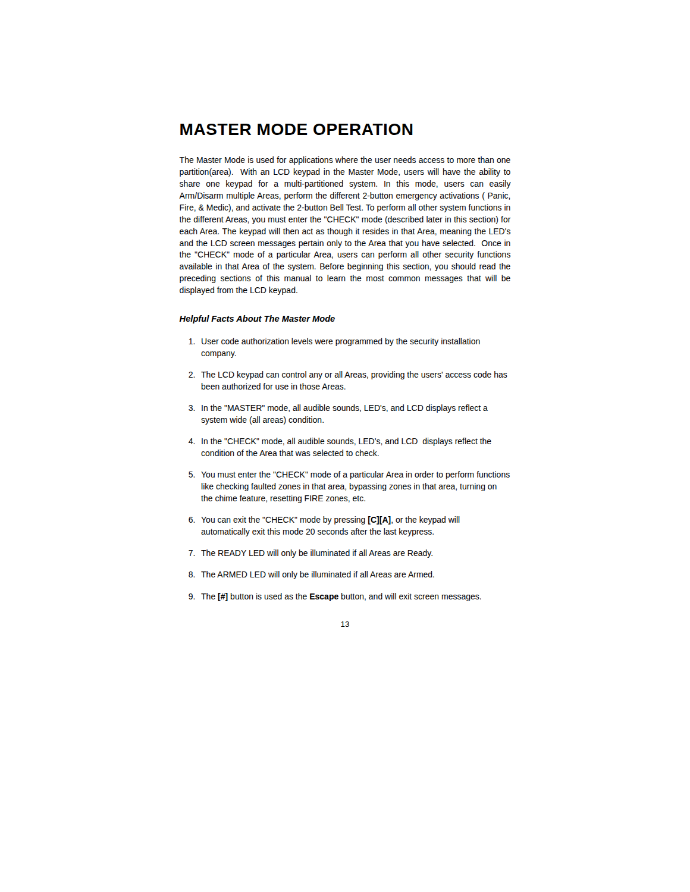MASTER MODE OPERATION
The Master Mode is used for applications where the user needs access to more than one partition(area). With an LCD keypad in the Master Mode, users will have the ability to share one keypad for a multi-partitioned system. In this mode, users can easily Arm/Disarm multiple Areas, perform the different 2-button emergency activations ( Panic, Fire, & Medic), and activate the 2-button Bell Test. To perform all other system functions in the different Areas, you must enter the "CHECK" mode (described later in this section) for each Area. The keypad will then act as though it resides in that Area, meaning the LED's and the LCD screen messages pertain only to the Area that you have selected. Once in the "CHECK" mode of a particular Area, users can perform all other security functions available in that Area of the system. Before beginning this section, you should read the preceding sections of this manual to learn the most common messages that will be displayed from the LCD keypad.
Helpful Facts About The Master Mode
User code authorization levels were programmed by the security installation company.
The LCD keypad can control any or all Areas, providing the users' access code has been authorized for use in those Areas.
In the "MASTER" mode, all audible sounds, LED's, and LCD displays reflect a system wide (all areas) condition.
In the "CHECK" mode, all audible sounds, LED's, and LCD displays reflect the condition of the Area that was selected to check.
You must enter the "CHECK" mode of a particular Area in order to perform functions like checking faulted zones in that area, bypassing zones in that area, turning on the chime feature, resetting FIRE zones, etc.
You can exit the "CHECK" mode by pressing [C][A], or the keypad will automatically exit this mode 20 seconds after the last keypress.
The READY LED will only be illuminated if all Areas are Ready.
The ARMED LED will only be illuminated if all Areas are Armed.
The [#] button is used as the Escape button, and will exit screen messages.
13